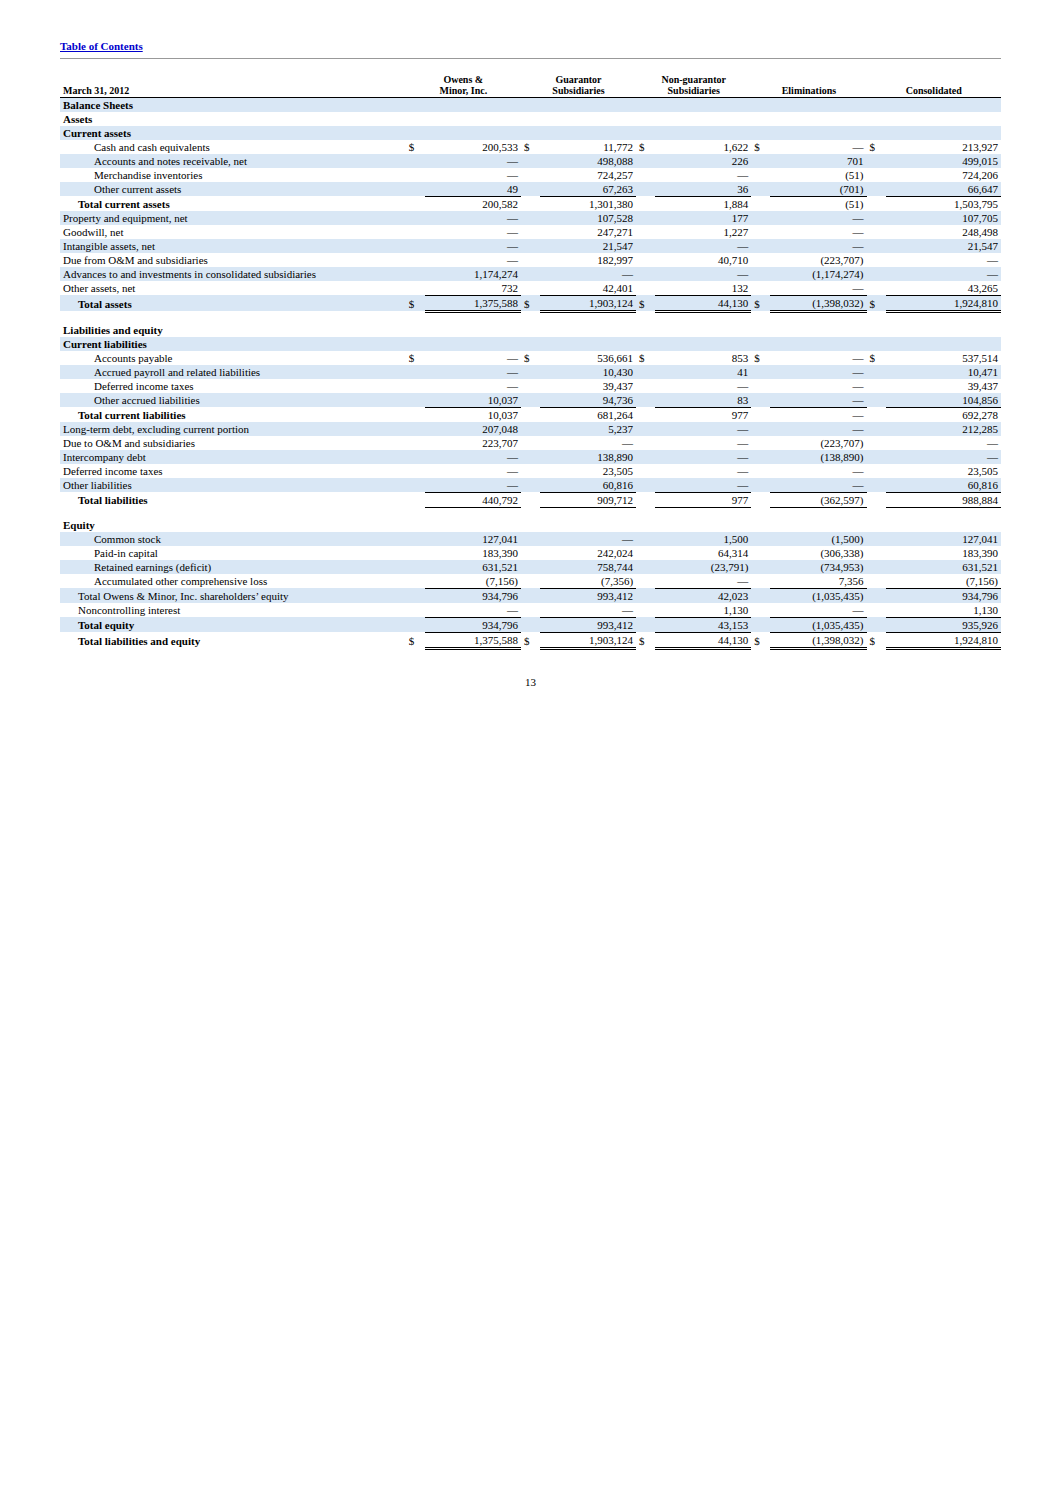Table of Contents
| March 31, 2012 | Owens & Minor, Inc. | Guarantor Subsidiaries | Non-guarantor Subsidiaries | Eliminations | Consolidated |
| --- | --- | --- | --- | --- | --- |
| Balance Sheets | |
| Assets | |
| Current assets | |
| Cash and cash equivalents | $ | 200,533 | $ | 11,772 | $ | 1,622 | $ | — | $ | 213,927 |
| Accounts and notes receivable, net | | — | | 498,088 | | 226 | | 701 | | 499,015 |
| Merchandise inventories | | — | | 724,257 | | — | | (51) | | 724,206 |
| Other current assets | | 49 | | 67,263 | | 36 | | (701) | | 66,647 |
| Total current assets | | 200,582 | | 1,301,380 | | 1,884 | | (51) | | 1,503,795 |
| Property and equipment, net | | — | | 107,528 | | 177 | | — | | 107,705 |
| Goodwill, net | | — | | 247,271 | | 1,227 | | — | | 248,498 |
| Intangible assets, net | | — | | 21,547 | | — | | — | | 21,547 |
| Due from O&M and subsidiaries | | — | | 182,997 | | 40,710 | | (223,707) | | — |
| Advances to and investments in consolidated subsidiaries | | 1,174,274 | | — | | — | | (1,174,274) | | — |
| Other assets, net | | 732 | | 42,401 | | 132 | | — | | 43,265 |
| Total assets | $ | 1,375,588 | $ | 1,903,124 | $ | 44,130 | $ | (1,398,032) | $ | 1,924,810 |
| Liabilities and equity | |
| Current liabilities | |
| Accounts payable | $ | — | $ | 536,661 | $ | 853 | $ | — | $ | 537,514 |
| Accrued payroll and related liabilities | | — | | 10,430 | | 41 | | — | | 10,471 |
| Deferred income taxes | | — | | 39,437 | | — | | — | | 39,437 |
| Other accrued liabilities | | 10,037 | | 94,736 | | 83 | | — | | 104,856 |
| Total current liabilities | | 10,037 | | 681,264 | | 977 | | — | | 692,278 |
| Long-term debt, excluding current portion | | 207,048 | | 5,237 | | — | | — | | 212,285 |
| Due to O&M and subsidiaries | | 223,707 | | — | | — | | (223,707) | | — |
| Intercompany debt | | — | | 138,890 | | — | | (138,890) | | — |
| Deferred income taxes | | — | | 23,505 | | — | | — | | 23,505 |
| Other liabilities | | — | | 60,816 | | — | | — | | 60,816 |
| Total liabilities | | 440,792 | | 909,712 | | 977 | | (362,597) | | 988,884 |
| Equity | |
| Common stock | | 127,041 | | — | | 1,500 | | (1,500) | | 127,041 |
| Paid-in capital | | 183,390 | | 242,024 | | 64,314 | | (306,338) | | 183,390 |
| Retained earnings (deficit) | | 631,521 | | 758,744 | | (23,791) | | (734,953) | | 631,521 |
| Accumulated other comprehensive loss | | (7,156) | | (7,356) | | — | | 7,356 | | (7,156) |
| Total Owens & Minor, Inc. shareholders’ equity | | 934,796 | | 993,412 | | 42,023 | | (1,035,435) | | 934,796 |
| Noncontrolling interest | | — | | — | | 1,130 | | — | | 1,130 |
| Total equity | | 934,796 | | 993,412 | | 43,153 | | (1,035,435) | | 935,926 |
| Total liabilities and equity | $ | 1,375,588 | $ | 1,903,124 | $ | 44,130 | $ | (1,398,032) | $ | 1,924,810 |
13